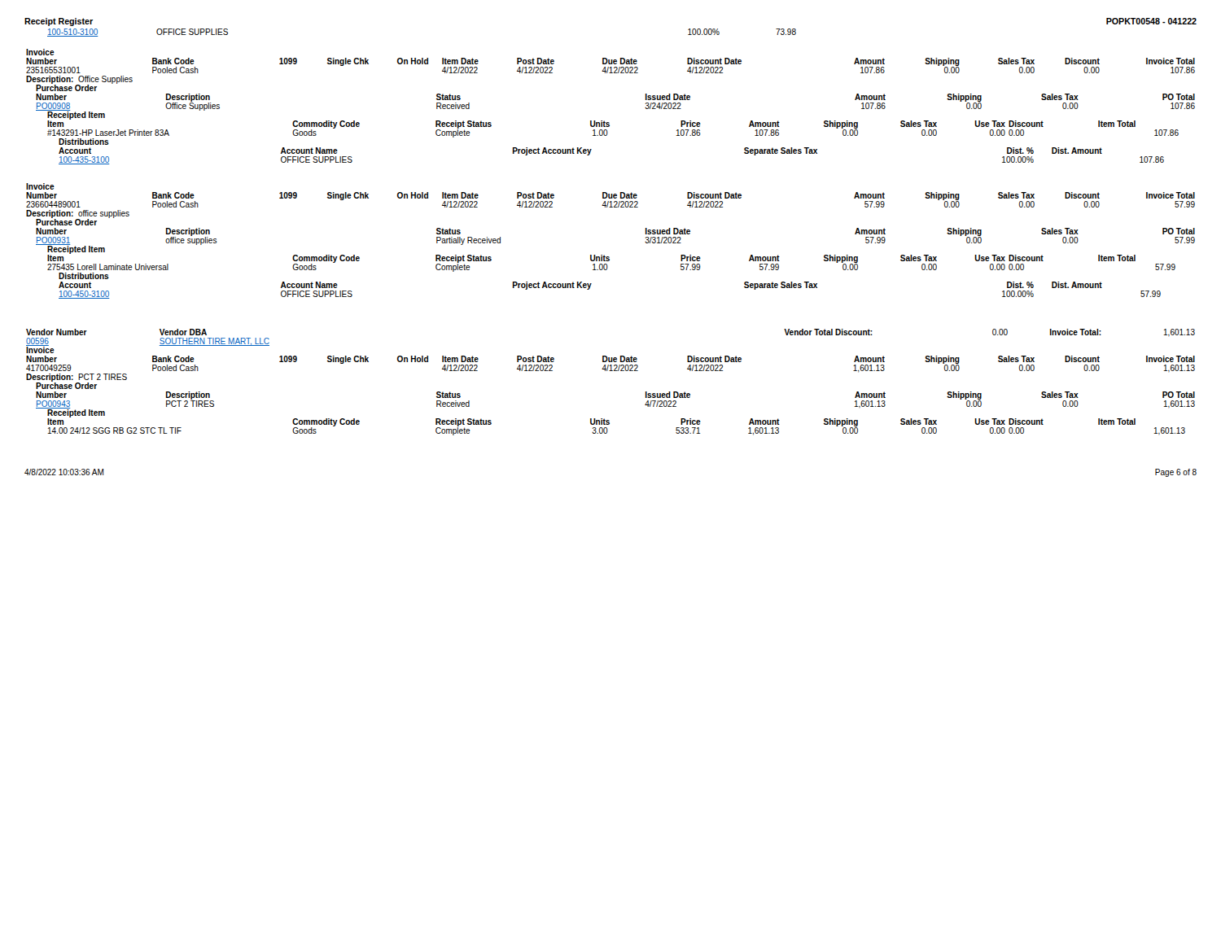Receipt Register POPKT00548 - 041222
| 100-510-3100 | OFFICE SUPPLIES | | | 100.00% | 73.98 | |
| Invoice |
| Number | Bank Code | 1099 | Single Chk | On Hold | Item Date | Post Date | Due Date | Discount Date | Amount | Shipping | Sales Tax | Discount | Invoice Total |
| 235165531001 | Pooled Cash | | | | 4/12/2022 | 4/12/2022 | 4/12/2022 | 4/12/2022 | 107.86 | 0.00 | 0.00 | 0.00 | 107.86 |
| Description: Office Supplies |
| Purchase Order |
| Number | Description | Status | Issued Date | Amount | Shipping | Sales Tax | PO Total |
| PO00908 | Office Supplies | Received | 3/24/2022 | 107.86 | 0.00 | 0.00 | 107.86 |
| Receipted Item |
| Item | Commodity Code | Receipt Status | Units | Price | Amount | Shipping | Sales Tax | Use Tax | Discount | Item Total |
| #143291-HP LaserJet Printer 83A | Goods | Complete | 1.00 | 107.86 | 107.86 | 0.00 | 0.00 | 0.00 | 0.00 | 107.86 |
| Distributions |
| Account | Account Name | Project Account Key | Separate Sales Tax | Dist. % | Dist. Amount |
| 100-435-3100 | OFFICE SUPPLIES | | | 100.00% | 107.86 |
| Invoice |
| Number | Bank Code | 1099 | Single Chk | On Hold | Item Date | Post Date | Due Date | Discount Date | Amount | Shipping | Sales Tax | Discount | Invoice Total |
| 236604489001 | Pooled Cash | | | | 4/12/2022 | 4/12/2022 | 4/12/2022 | 4/12/2022 | 57.99 | 0.00 | 0.00 | 0.00 | 57.99 |
| Description: office supplies |
| Purchase Order |
| Number | Description | Status | Issued Date | Amount | Shipping | Sales Tax | PO Total |
| PO00931 | office supplies | Partially Received | 3/31/2022 | 57.99 | 0.00 | 0.00 | 57.99 |
| Receipted Item |
| Item | Commodity Code | Receipt Status | Units | Price | Amount | Shipping | Sales Tax | Use Tax | Discount | Item Total |
| 275435 Lorell Laminate Universal | Goods | Complete | 1.00 | 57.99 | 57.99 | 0.00 | 0.00 | 0.00 | 0.00 | 57.99 |
| Distributions |
| Account | Account Name | Project Account Key | Separate Sales Tax | Dist. % | Dist. Amount |
| 100-450-3100 | OFFICE SUPPLIES | | | 100.00% | 57.99 |
| Vendor Number | Vendor DBA | | Vendor Total Discount: | 0.00 | Invoice Total: | 1,601.13 |
| 00596 | SOUTHERN TIRE MART, LLC | | | | | |
| Invoice |
| Number | Bank Code | 1099 | Single Chk | On Hold | Item Date | Post Date | Due Date | Discount Date | Amount | Shipping | Sales Tax | Discount | Invoice Total |
| 4170049259 | Pooled Cash | | | | 4/12/2022 | 4/12/2022 | 4/12/2022 | 4/12/2022 | 1,601.13 | 0.00 | 0.00 | 0.00 | 1,601.13 |
| Description: PCT 2 TIRES |
| Purchase Order |
| Number | Description | Status | Issued Date | Amount | Shipping | Sales Tax | PO Total |
| PO00943 | PCT 2 TIRES | Received | 4/7/2022 | 1,601.13 | 0.00 | 0.00 | 1,601.13 |
| Receipted Item |
| Item | Commodity Code | Receipt Status | Units | Price | Amount | Shipping | Sales Tax | Use Tax | Discount | Item Total |
| 14.00 24/12 SGG RB G2 STC TL TIF | Goods | Complete | 3.00 | 533.71 | 1,601.13 | 0.00 | 0.00 | 0.00 | 0.00 | 1,601.13 |
4/8/2022 10:03:36 AM Page 6 of 8